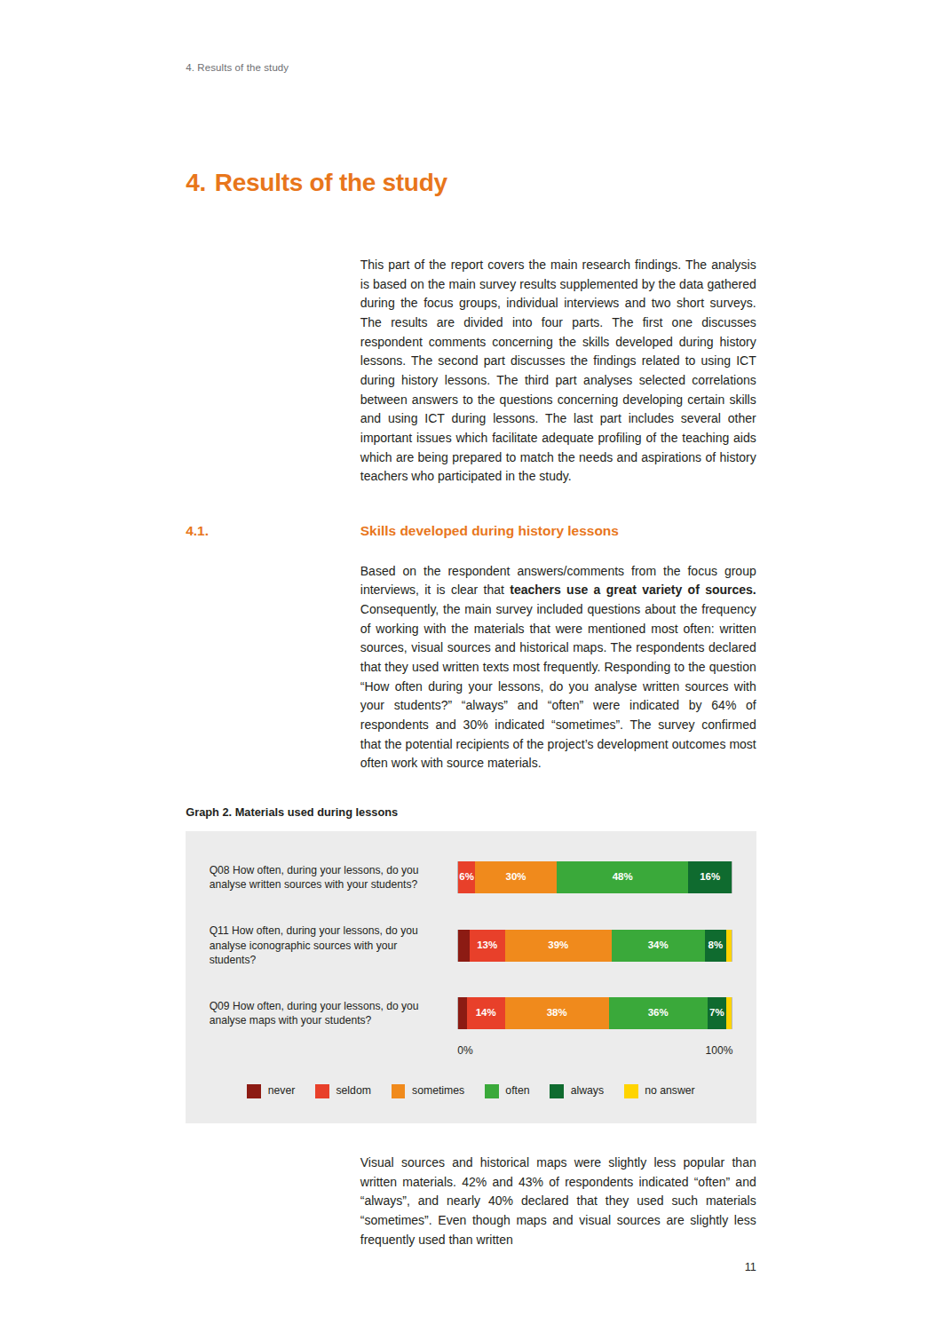4. Results of the study
4. Results of the study
This part of the report covers the main research findings. The analysis is based on the main survey results supplemented by the data gathered during the focus groups, individual interviews and two short surveys. The results are divided into four parts. The first one discusses respondent comments concerning the skills developed during history lessons. The second part discusses the findings related to using ICT during history lessons. The third part analyses selected correlations between answers to the questions concerning developing certain skills and using ICT during lessons. The last part includes several other important issues which facilitate adequate profiling of the teaching aids which are being prepared to match the needs and aspirations of history teachers who participated in the study.
4.1. Skills developed during history lessons
Based on the respondent answers/comments from the focus group interviews, it is clear that teachers use a great variety of sources. Consequently, the main survey included questions about the frequency of working with the materials that were mentioned most often: written sources, visual sources and historical maps. The respondents declared that they used written texts most frequently. Responding to the question “How often during your lessons, do you analyse written sources with your students?” “always” and “often” were indicated by 64% of respondents and 30% indicated “sometimes”. The survey confirmed that the potential recipients of the project’s development outcomes most often work with source materials.
Graph 2. Materials used during lessons
Q08 How often, during your lessons, do you analyse written sources with your students?
6%
30%
48%
16%
Q11 How often, during your lessons, do you analyse iconographic sources with your students?
13%
39%
34%
8%
Q09 How often, during your lessons, do you analyse maps with your students?
14%
38%
36%
7%
0% 100%
never seldom sometimes often always no answer
Visual sources and historical maps were slightly less popular than written materials. 42% and 43% of respondents indicated “often” and “always”, and nearly 40% declared that they used such materials “sometimes”. Even though maps and visual sources are slightly less frequently used than written
11